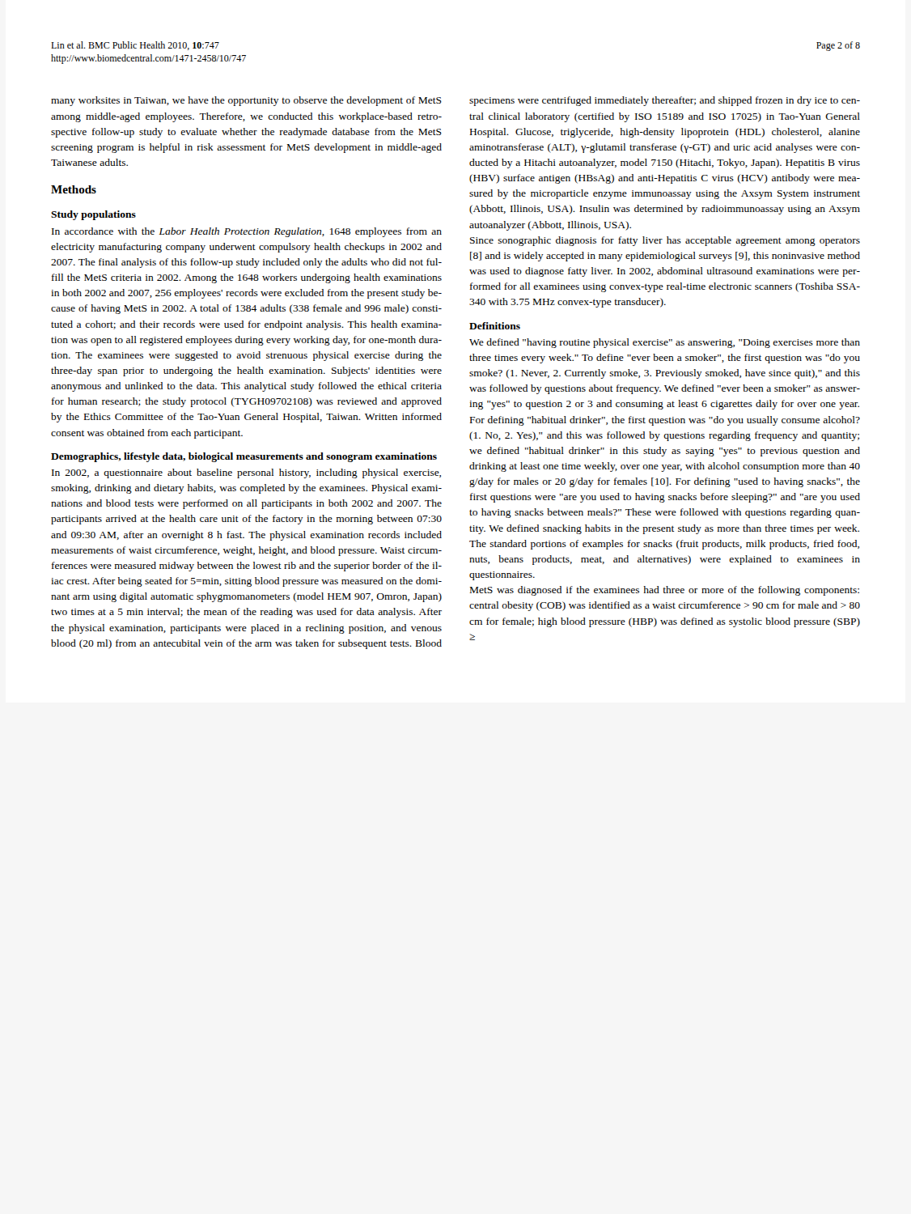Lin et al. BMC Public Health 2010, 10:747 http://www.biomedcentral.com/1471-2458/10/747
Page 2 of 8
many worksites in Taiwan, we have the opportunity to observe the development of MetS among middle-aged employees. Therefore, we conducted this workplace-based retrospective follow-up study to evaluate whether the readymade database from the MetS screening program is helpful in risk assessment for MetS development in middle-aged Taiwanese adults.
Methods
Study populations
In accordance with the Labor Health Protection Regulation, 1648 employees from an electricity manufacturing company underwent compulsory health checkups in 2002 and 2007. The final analysis of this follow-up study included only the adults who did not fulfill the MetS criteria in 2002. Among the 1648 workers undergoing health examinations in both 2002 and 2007, 256 employees' records were excluded from the present study because of having MetS in 2002. A total of 1384 adults (338 female and 996 male) constituted a cohort; and their records were used for endpoint analysis. This health examination was open to all registered employees during every working day, for one-month duration. The examinees were suggested to avoid strenuous physical exercise during the three-day span prior to undergoing the health examination. Subjects' identities were anonymous and unlinked to the data. This analytical study followed the ethical criteria for human research; the study protocol (TYGH09702108) was reviewed and approved by the Ethics Committee of the Tao-Yuan General Hospital, Taiwan. Written informed consent was obtained from each participant.
Demographics, lifestyle data, biological measurements and sonogram examinations
In 2002, a questionnaire about baseline personal history, including physical exercise, smoking, drinking and dietary habits, was completed by the examinees. Physical examinations and blood tests were performed on all participants in both 2002 and 2007. The participants arrived at the health care unit of the factory in the morning between 07:30 and 09:30 AM, after an overnight 8 h fast. The physical examination records included measurements of waist circumference, weight, height, and blood pressure. Waist circumferences were measured midway between the lowest rib and the superior border of the iliac crest. After being seated for 5=min, sitting blood pressure was measured on the dominant arm using digital automatic sphygmomanometers (model HEM 907, Omron, Japan) two times at a 5 min interval; the mean of the reading was used for data analysis. After the physical examination, participants were placed in a reclining position, and venous blood (20 ml) from an antecubital vein of the arm was taken for subsequent tests. Blood specimens were centrifuged immediately thereafter; and shipped frozen in dry ice to central clinical laboratory (certified by ISO 15189 and ISO 17025) in Tao-Yuan General Hospital. Glucose, triglyceride, high-density lipoprotein (HDL) cholesterol, alanine aminotransferase (ALT), γ-glutamil transferase (γ-GT) and uric acid analyses were conducted by a Hitachi autoanalyzer, model 7150 (Hitachi, Tokyo, Japan). Hepatitis B virus (HBV) surface antigen (HBsAg) and anti-Hepatitis C virus (HCV) antibody were measured by the microparticle enzyme immunoassay using the Axsym System instrument (Abbott, Illinois, USA). Insulin was determined by radioimmunoassay using an Axsym autoanalyzer (Abbott, Illinois, USA).
Since sonographic diagnosis for fatty liver has acceptable agreement among operators [8] and is widely accepted in many epidemiological surveys [9], this noninvasive method was used to diagnose fatty liver. In 2002, abdominal ultrasound examinations were performed for all examinees using convex-type real-time electronic scanners (Toshiba SSA-340 with 3.75 MHz convex-type transducer).
Definitions
We defined "having routine physical exercise" as answering, "Doing exercises more than three times every week." To define "ever been a smoker", the first question was "do you smoke? (1. Never, 2. Currently smoke, 3. Previously smoked, have since quit)," and this was followed by questions about frequency. We defined "ever been a smoker" as answering "yes" to question 2 or 3 and consuming at least 6 cigarettes daily for over one year. For defining "habitual drinker", the first question was "do you usually consume alcohol? (1. No, 2. Yes)," and this was followed by questions regarding frequency and quantity; we defined "habitual drinker" in this study as saying "yes" to previous question and drinking at least one time weekly, over one year, with alcohol consumption more than 40 g/day for males or 20 g/day for females [10]. For defining "used to having snacks", the first questions were "are you used to having snacks before sleeping?" and "are you used to having snacks between meals?" These were followed with questions regarding quantity. We defined snacking habits in the present study as more than three times per week. The standard portions of examples for snacks (fruit products, milk products, fried food, nuts, beans products, meat, and alternatives) were explained to examinees in questionnaires.
MetS was diagnosed if the examinees had three or more of the following components: central obesity (COB) was identified as a waist circumference > 90 cm for male and > 80 cm for female; high blood pressure (HBP) was defined as systolic blood pressure (SBP) ≥